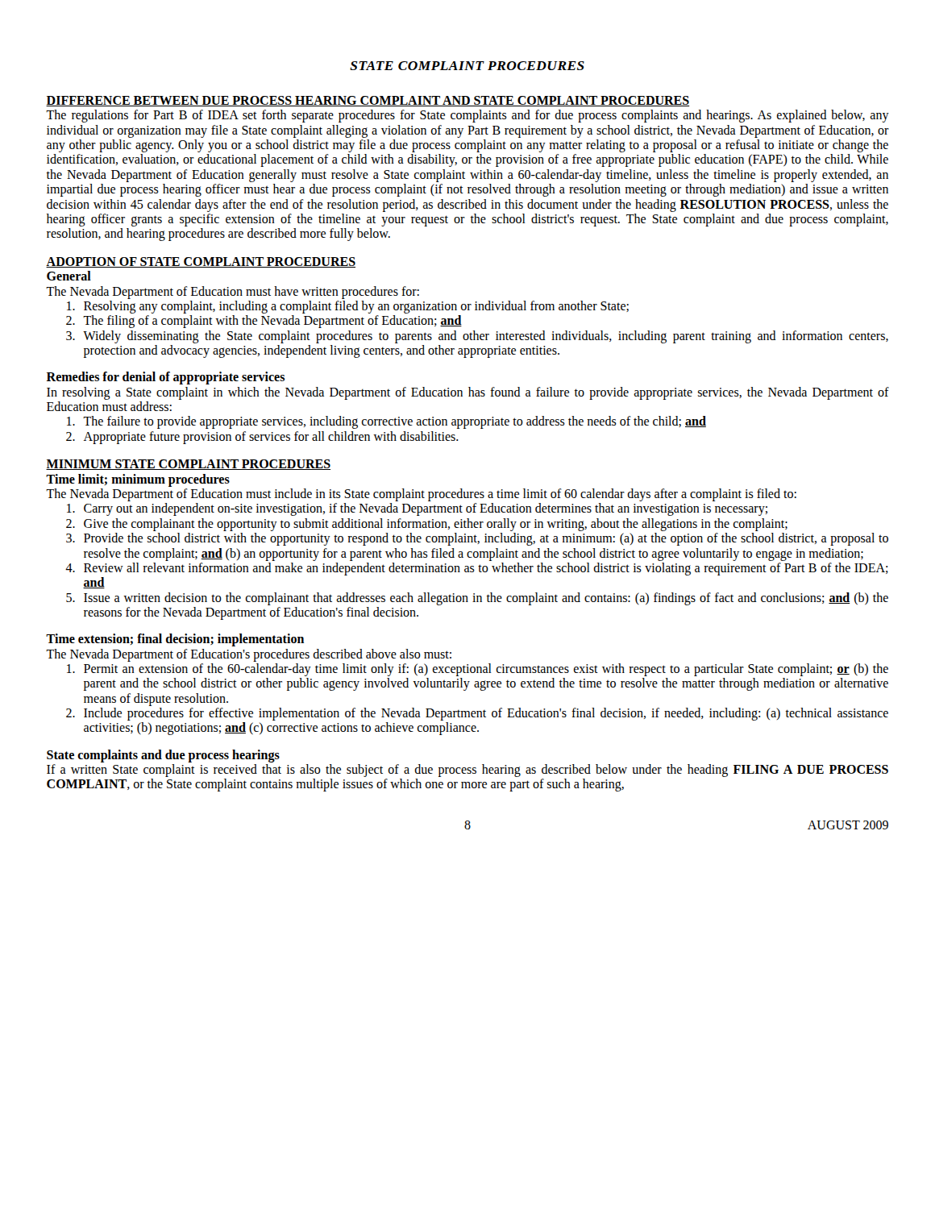STATE COMPLAINT PROCEDURES
DIFFERENCE BETWEEN DUE PROCESS HEARING COMPLAINT AND STATE COMPLAINT PROCEDURES
The regulations for Part B of IDEA set forth separate procedures for State complaints and for due process complaints and hearings. As explained below, any individual or organization may file a State complaint alleging a violation of any Part B requirement by a school district, the Nevada Department of Education, or any other public agency. Only you or a school district may file a due process complaint on any matter relating to a proposal or a refusal to initiate or change the identification, evaluation, or educational placement of a child with a disability, or the provision of a free appropriate public education (FAPE) to the child. While the Nevada Department of Education generally must resolve a State complaint within a 60-calendar-day timeline, unless the timeline is properly extended, an impartial due process hearing officer must hear a due process complaint (if not resolved through a resolution meeting or through mediation) and issue a written decision within 45 calendar days after the end of the resolution period, as described in this document under the heading RESOLUTION PROCESS, unless the hearing officer grants a specific extension of the timeline at your request or the school district's request. The State complaint and due process complaint, resolution, and hearing procedures are described more fully below.
ADOPTION OF STATE COMPLAINT PROCEDURES
General
The Nevada Department of Education must have written procedures for:
Resolving any complaint, including a complaint filed by an organization or individual from another State;
The filing of a complaint with the Nevada Department of Education; and
Widely disseminating the State complaint procedures to parents and other interested individuals, including parent training and information centers, protection and advocacy agencies, independent living centers, and other appropriate entities.
Remedies for denial of appropriate services
In resolving a State complaint in which the Nevada Department of Education has found a failure to provide appropriate services, the Nevada Department of Education must address:
The failure to provide appropriate services, including corrective action appropriate to address the needs of the child; and
Appropriate future provision of services for all children with disabilities.
MINIMUM STATE COMPLAINT PROCEDURES
Time limit; minimum procedures
The Nevada Department of Education must include in its State complaint procedures a time limit of 60 calendar days after a complaint is filed to:
Carry out an independent on-site investigation, if the Nevada Department of Education determines that an investigation is necessary;
Give the complainant the opportunity to submit additional information, either orally or in writing, about the allegations in the complaint;
Provide the school district with the opportunity to respond to the complaint, including, at a minimum: (a) at the option of the school district, a proposal to resolve the complaint; and (b) an opportunity for a parent who has filed a complaint and the school district to agree voluntarily to engage in mediation;
Review all relevant information and make an independent determination as to whether the school district is violating a requirement of Part B of the IDEA; and
Issue a written decision to the complainant that addresses each allegation in the complaint and contains: (a) findings of fact and conclusions; and (b) the reasons for the Nevada Department of Education's final decision.
Time extension; final decision; implementation
The Nevada Department of Education's procedures described above also must:
Permit an extension of the 60-calendar-day time limit only if: (a) exceptional circumstances exist with respect to a particular State complaint; or (b) the parent and the school district or other public agency involved voluntarily agree to extend the time to resolve the matter through mediation or alternative means of dispute resolution.
Include procedures for effective implementation of the Nevada Department of Education's final decision, if needed, including: (a) technical assistance activities; (b) negotiations; and (c) corrective actions to achieve compliance.
State complaints and due process hearings
If a written State complaint is received that is also the subject of a due process hearing as described below under the heading FILING A DUE PROCESS COMPLAINT, or the State complaint contains multiple issues of which one or more are part of such a hearing,
8
AUGUST 2009